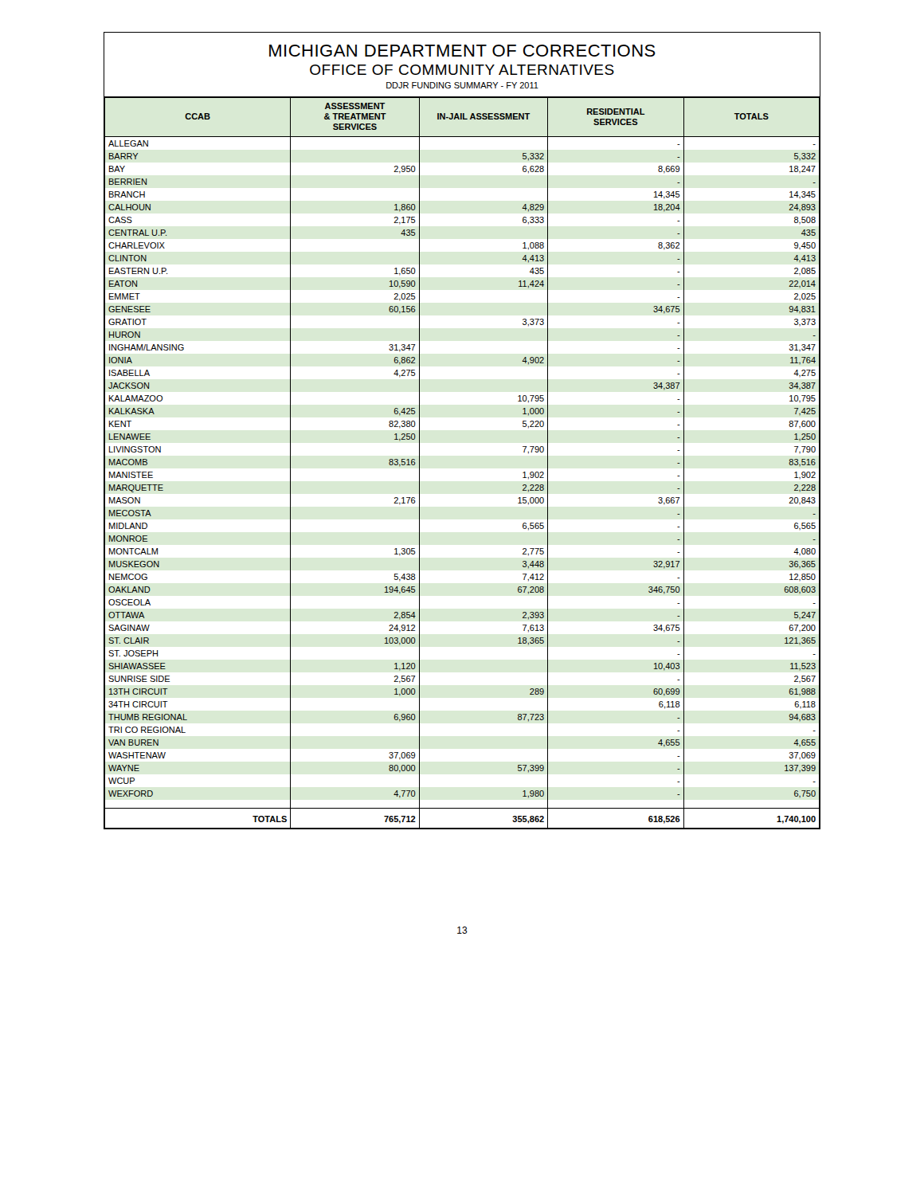MICHIGAN DEPARTMENT OF CORRECTIONS
OFFICE OF COMMUNITY ALTERNATIVES
DDJR FUNDING SUMMARY - FY 2011
| CCAB | ASSESSMENT & TREATMENT SERVICES | IN-JAIL ASSESSMENT | RESIDENTIAL SERVICES | TOTALS |
| --- | --- | --- | --- | --- |
| ALLEGAN | | | - | - |
| BARRY | | 5,332 | - | 5,332 |
| BAY | 2,950 | 6,628 | 8,669 | 18,247 |
| BERRIEN | | | - | - |
| BRANCH | | | 14,345 | 14,345 |
| CALHOUN | 1,860 | 4,829 | 18,204 | 24,893 |
| CASS | 2,175 | 6,333 | - | 8,508 |
| CENTRAL U.P. | 435 | | - | 435 |
| CHARLEVOIX | | 1,088 | 8,362 | 9,450 |
| CLINTON | | 4,413 | - | 4,413 |
| EASTERN U.P. | 1,650 | 435 | - | 2,085 |
| EATON | 10,590 | 11,424 | - | 22,014 |
| EMMET | 2,025 | | - | 2,025 |
| GENESEE | 60,156 | | 34,675 | 94,831 |
| GRATIOT | | 3,373 | - | 3,373 |
| HURON | | | - | - |
| INGHAM/LANSING | 31,347 | | - | 31,347 |
| IONIA | 6,862 | 4,902 | - | 11,764 |
| ISABELLA | 4,275 | | - | 4,275 |
| JACKSON | | | 34,387 | 34,387 |
| KALAMAZOO | | 10,795 | - | 10,795 |
| KALKASKA | 6,425 | 1,000 | - | 7,425 |
| KENT | 82,380 | 5,220 | - | 87,600 |
| LENAWEE | 1,250 | | - | 1,250 |
| LIVINGSTON | | 7,790 | - | 7,790 |
| MACOMB | 83,516 | | - | 83,516 |
| MANISTEE | | 1,902 | - | 1,902 |
| MARQUETTE | | 2,228 | - | 2,228 |
| MASON | 2,176 | 15,000 | 3,667 | 20,843 |
| MECOSTA | | | - | - |
| MIDLAND | | 6,565 | - | 6,565 |
| MONROE | | | - | - |
| MONTCALM | 1,305 | 2,775 | - | 4,080 |
| MUSKEGON | | 3,448 | 32,917 | 36,365 |
| NEMCOG | 5,438 | 7,412 | - | 12,850 |
| OAKLAND | 194,645 | 67,208 | 346,750 | 608,603 |
| OSCEOLA | | | - | - |
| OTTAWA | 2,854 | 2,393 | - | 5,247 |
| SAGINAW | 24,912 | 7,613 | 34,675 | 67,200 |
| ST. CLAIR | 103,000 | 18,365 | - | 121,365 |
| ST. JOSEPH | | | - | - |
| SHIAWASSEE | 1,120 | | 10,403 | 11,523 |
| SUNRISE SIDE | 2,567 | | - | 2,567 |
| 13TH CIRCUIT | 1,000 | 289 | 60,699 | 61,988 |
| 34TH CIRCUIT | | | 6,118 | 6,118 |
| THUMB REGIONAL | 6,960 | 87,723 | - | 94,683 |
| TRI CO REGIONAL | | | - | - |
| VAN BUREN | | | 4,655 | 4,655 |
| WASHTENAW | 37,069 | | - | 37,069 |
| WAYNE | 80,000 | 57,399 | - | 137,399 |
| WCUP | | | - | - |
| WEXFORD | 4,770 | 1,980 | - | 6,750 |
| TOTALS | 765,712 | 355,862 | 618,526 | 1,740,100 |
13